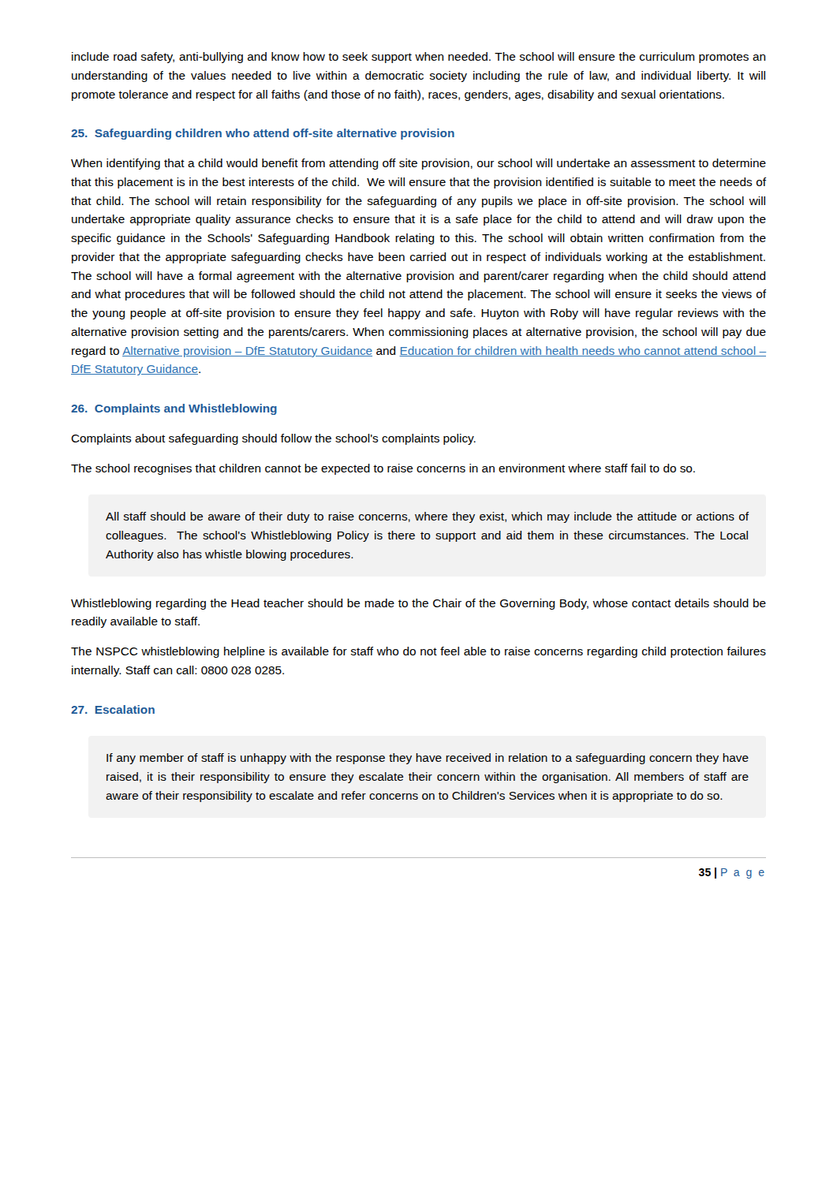include road safety, anti-bullying and know how to seek support when needed. The school will ensure the curriculum promotes an understanding of the values needed to live within a democratic society including the rule of law, and individual liberty. It will promote tolerance and respect for all faiths (and those of no faith), races, genders, ages, disability and sexual orientations.
25. Safeguarding children who attend off-site alternative provision
When identifying that a child would benefit from attending off site provision, our school will undertake an assessment to determine that this placement is in the best interests of the child. We will ensure that the provision identified is suitable to meet the needs of that child. The school will retain responsibility for the safeguarding of any pupils we place in off-site provision. The school will undertake appropriate quality assurance checks to ensure that it is a safe place for the child to attend and will draw upon the specific guidance in the Schools' Safeguarding Handbook relating to this. The school will obtain written confirmation from the provider that the appropriate safeguarding checks have been carried out in respect of individuals working at the establishment. The school will have a formal agreement with the alternative provision and parent/carer regarding when the child should attend and what procedures that will be followed should the child not attend the placement. The school will ensure it seeks the views of the young people at off-site provision to ensure they feel happy and safe. Huyton with Roby will have regular reviews with the alternative provision setting and the parents/carers. When commissioning places at alternative provision, the school will pay due regard to Alternative provision – DfE Statutory Guidance and Education for children with health needs who cannot attend school – DfE Statutory Guidance.
26. Complaints and Whistleblowing
Complaints about safeguarding should follow the school's complaints policy.
The school recognises that children cannot be expected to raise concerns in an environment where staff fail to do so.
All staff should be aware of their duty to raise concerns, where they exist, which may include the attitude or actions of colleagues. The school's Whistleblowing Policy is there to support and aid them in these circumstances. The Local Authority also has whistle blowing procedures.
Whistleblowing regarding the Head teacher should be made to the Chair of the Governing Body, whose contact details should be readily available to staff.
The NSPCC whistleblowing helpline is available for staff who do not feel able to raise concerns regarding child protection failures internally. Staff can call: 0800 028 0285.
27. Escalation
If any member of staff is unhappy with the response they have received in relation to a safeguarding concern they have raised, it is their responsibility to ensure they escalate their concern within the organisation. All members of staff are aware of their responsibility to escalate and refer concerns on to Children's Services when it is appropriate to do so.
35 | P a g e